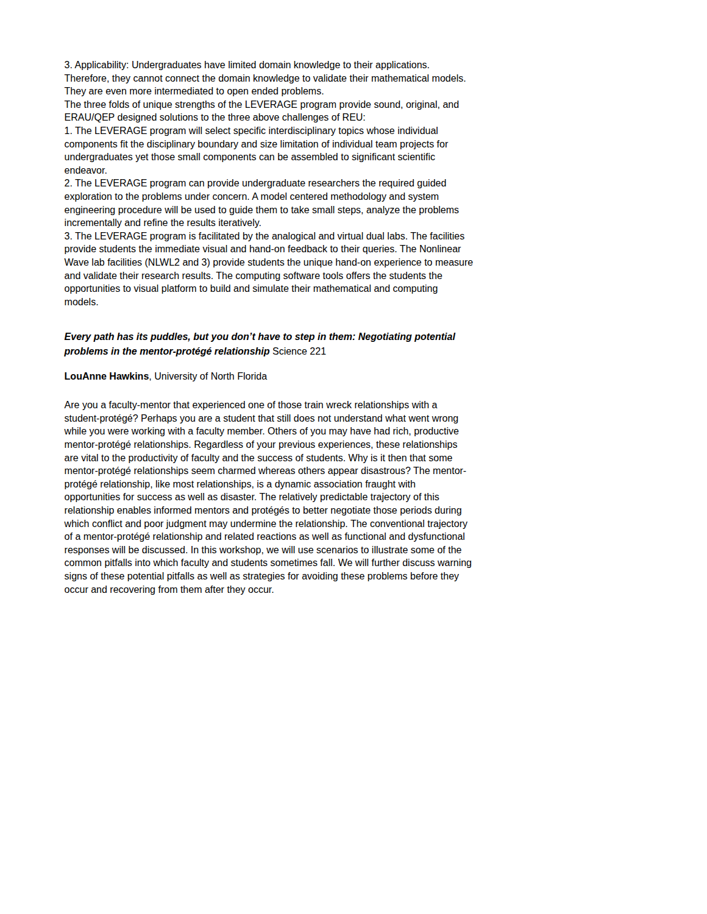3. Applicability: Undergraduates have limited domain knowledge to their applications. Therefore, they cannot connect the domain knowledge to validate their mathematical models. They are even more intermediated to open ended problems.
The three folds of unique strengths of the LEVERAGE program provide sound, original, and ERAU/QEP designed solutions to the three above challenges of REU:
1. The LEVERAGE program will select specific interdisciplinary topics whose individual components fit the disciplinary boundary and size limitation of individual team projects for undergraduates yet those small components can be assembled to significant scientific endeavor.
2. The LEVERAGE program can provide undergraduate researchers the required guided exploration to the problems under concern. A model centered methodology and system engineering procedure will be used to guide them to take small steps, analyze the problems incrementally and refine the results iteratively.
3. The LEVERAGE program is facilitated by the analogical and virtual dual labs. The facilities provide students the immediate visual and hand-on feedback to their queries. The Nonlinear Wave lab facilities (NLWL2 and 3) provide students the unique hand-on experience to measure and validate their research results. The computing software tools offers the students the opportunities to visual platform to build and simulate their mathematical and computing models.
Every path has its puddles, but you don’t have to step in them: Negotiating potential problems in the mentor-protégé relationship Science 221
LouAnne Hawkins, University of North Florida
Are you a faculty-mentor that experienced one of those train wreck relationships with a student-protégé? Perhaps you are a student that still does not understand what went wrong while you were working with a faculty member. Others of you may have had rich, productive mentor-protégé relationships. Regardless of your previous experiences, these relationships are vital to the productivity of faculty and the success of students. Why is it then that some mentor-protégé relationships seem charmed whereas others appear disastrous? The mentor-protégé relationship, like most relationships, is a dynamic association fraught with opportunities for success as well as disaster. The relatively predictable trajectory of this relationship enables informed mentors and protégés to better negotiate those periods during which conflict and poor judgment may undermine the relationship. The conventional trajectory of a mentor-protégé relationship and related reactions as well as functional and dysfunctional responses will be discussed. In this workshop, we will use scenarios to illustrate some of the common pitfalls into which faculty and students sometimes fall. We will further discuss warning signs of these potential pitfalls as well as strategies for avoiding these problems before they occur and recovering from them after they occur.